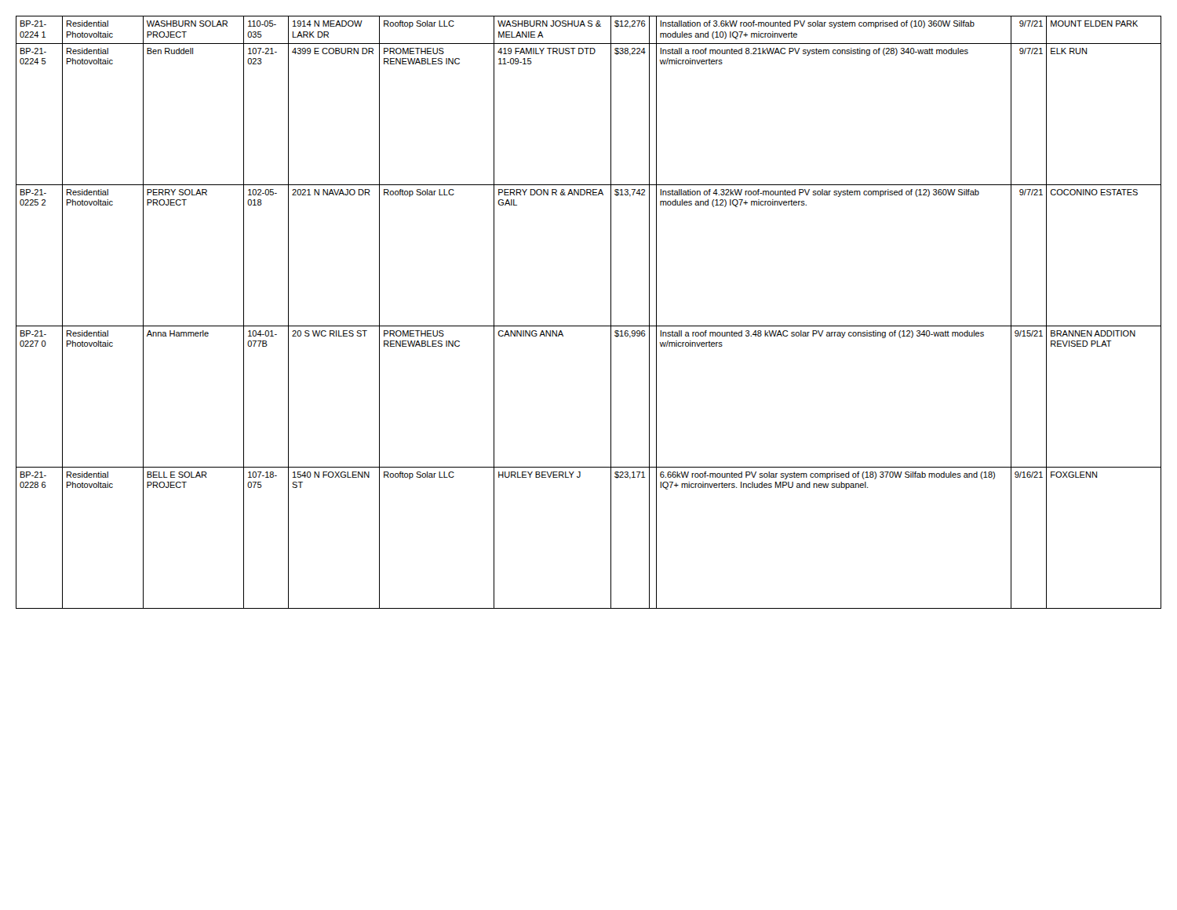| BP-21-0224 1 | Residential Photovoltaic | WASHBURN SOLAR PROJECT | 110-05-035 | 1914 N MEADOW LARK DR | Rooftop Solar LLC | WASHBURN JOSHUA S & MELANIE A | $12,276 | | Installation of 3.6kW roof-mounted PV solar system comprised of (10) 360W Silfab modules and (10) IQ7+ microinverte | 9/7/21 | MOUNT ELDEN PARK |
| BP-21-0224 5 | Residential Photovoltaic | Ben Ruddell | 107-21-023 | 4399 E COBURN DR | PROMETHEUS RENEWABLES INC | 419 FAMILY TRUST DTD 11-09-15 | $38,224 | | Install a roof mounted 8.21kWAC PV system consisting of (28) 340-watt modules w/microinverters | 9/7/21 | ELK RUN |
| BP-21-0225 2 | Residential Photovoltaic | PERRY SOLAR PROJECT | 102-05-018 | 2021 N NAVAJO DR | Rooftop Solar LLC | PERRY DON R & ANDREA GAIL | $13,742 | | Installation of 4.32kW roof-mounted PV solar system comprised of (12) 360W Silfab modules and (12) IQ7+ microinverters. | 9/7/21 | COCONINO ESTATES |
| BP-21-0227 0 | Residential Photovoltaic | Anna Hammerle | 104-01-077B | 20 S WC RILES ST | PROMETHEUS RENEWABLES INC | CANNING ANNA | $16,996 | | Install a roof mounted 3.48 kWAC solar PV array consisting of (12) 340-watt modules w/microinverters | 9/15/21 | BRANNEN ADDITION REVISED PLAT |
| BP-21-0228 6 | Residential Photovoltaic | BELL E SOLAR PROJECT | 107-18-075 | 1540 N FOXGLENN ST | Rooftop Solar LLC | HURLEY BEVERLY J | $23,171 | | 6.66kW roof-mounted PV solar system comprised of (18) 370W Silfab modules and (18) IQ7+ microinverters. Includes MPU and new subpanel. | 9/16/21 | FOXGLENN |